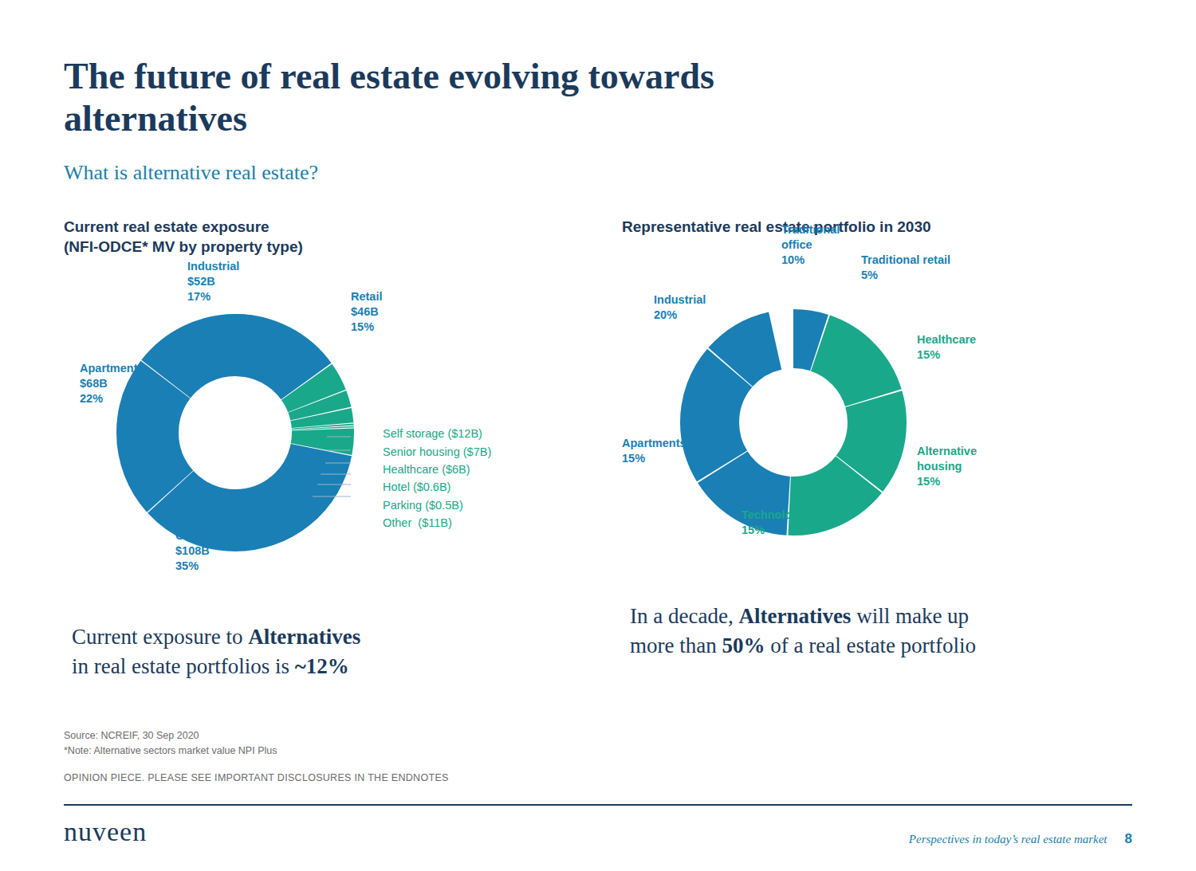The future of real estate evolving towards
alternatives
What is alternative real estate?
Current real estate exposure
(NFI-ODCE* MV by property type)
Industrial
$52B
17%
Retail
$46B
15%
Apartment
$68B
22%
Office
$108B
35%
Self storage ($12B)
Senior housing ($7B)
Healthcare ($6B)
Hotel ($0.6B)
Parking ($0.5B)
Other ($11B)
Current exposure to Alternatives
in real estate portfolios is ~12%
Representative real estate portfolio in 2030
Traditional
office
10%
Traditional retail
5%
Healthcare
15%
Alternative
housing
15%
Technology
15%
Apartments
15%
Industrial
20%
In a decade, Alternatives will make up
more than 50% of a real estate portfolio
Source: NCREIF, 30 Sep 2020
*Note: Alternative sectors market value NPI Plus
OPINION PIECE. PLEASE SEE IMPORTANT DISCLOSURES IN THE ENDNOTES
nuveen
Perspectives in today’s real estate market 8